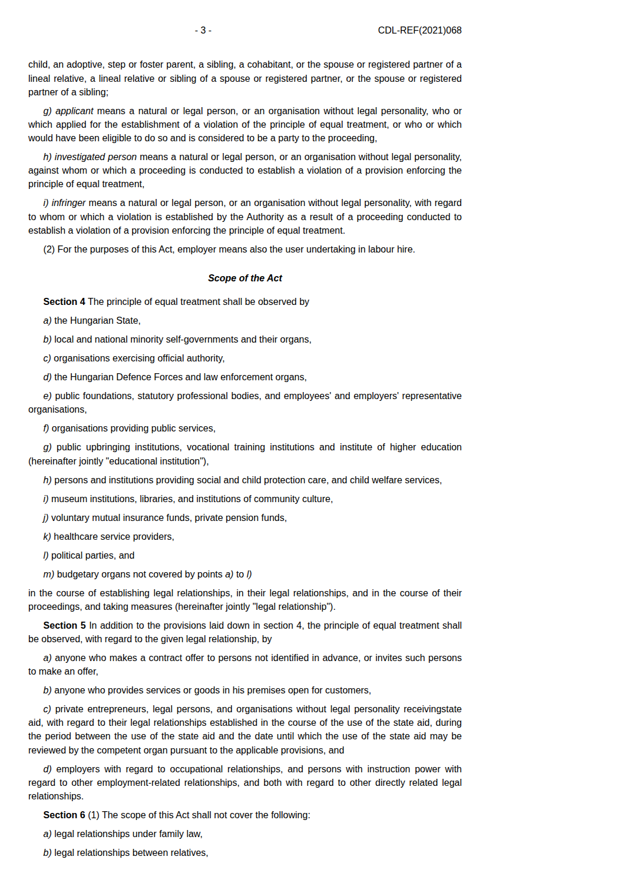- 3 - CDL-REF(2021)068
child, an adoptive, step or foster parent, a sibling, a cohabitant, or the spouse or registered partner of a lineal relative, a lineal relative or sibling of a spouse or registered partner, or the spouse or registered partner of a sibling;
g) applicant means a natural or legal person, or an organisation without legal personality, who or which applied for the establishment of a violation of the principle of equal treatment, or who or which would have been eligible to do so and is considered to be a party to the proceeding,
h) investigated person means a natural or legal person, or an organisation without legal personality, against whom or which a proceeding is conducted to establish a violation of a provision enforcing the principle of equal treatment,
i) infringer means a natural or legal person, or an organisation without legal personality, with regard to whom or which a violation is established by the Authority as a result of a proceeding conducted to establish a violation of a provision enforcing the principle of equal treatment.
(2) For the purposes of this Act, employer means also the user undertaking in labour hire.
Scope of the Act
Section 4 The principle of equal treatment shall be observed by
a) the Hungarian State,
b) local and national minority self-governments and their organs,
c) organisations exercising official authority,
d) the Hungarian Defence Forces and law enforcement organs,
e) public foundations, statutory professional bodies, and employees' and employers' representative organisations,
f) organisations providing public services,
g) public upbringing institutions, vocational training institutions and institute of higher education (hereinafter jointly "educational institution"),
h) persons and institutions providing social and child protection care, and child welfare services,
i) museum institutions, libraries, and institutions of community culture,
j) voluntary mutual insurance funds, private pension funds,
k) healthcare service providers,
l) political parties, and
m) budgetary organs not covered by points a) to l)
in the course of establishing legal relationships, in their legal relationships, and in the course of their proceedings, and taking measures (hereinafter jointly "legal relationship").
Section 5 In addition to the provisions laid down in section 4, the principle of equal treatment shall be observed, with regard to the given legal relationship, by
a) anyone who makes a contract offer to persons not identified in advance, or invites such persons to make an offer,
b) anyone who provides services or goods in his premises open for customers,
c) private entrepreneurs, legal persons, and organisations without legal personality receivingstate aid, with regard to their legal relationships established in the course of the use of the state aid, during the period between the use of the state aid and the date until which the use of the state aid may be reviewed by the competent organ pursuant to the applicable provisions, and
d) employers with regard to occupational relationships, and persons with instruction power with regard to other employment-related relationships, and both with regard to other directly related legal relationships.
Section 6 (1) The scope of this Act shall not cover the following:
a) legal relationships under family law,
b) legal relationships between relatives,